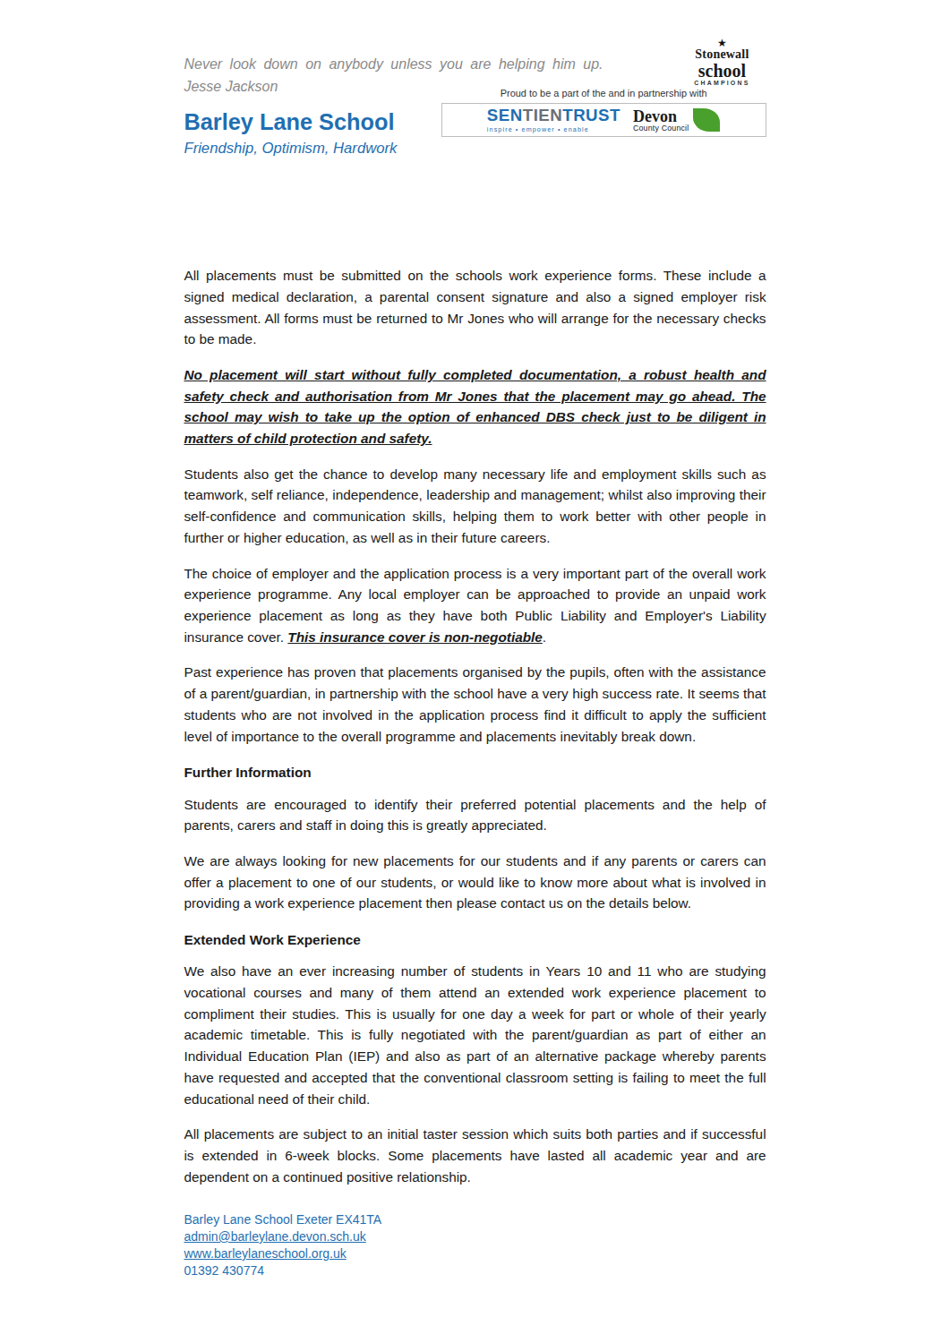★
Stonewall
school
CHAMPIONS
Never look down on anybody unless you are helping him up. Jesse Jackson
Barley Lane School
Friendship, Optimism, Hardwork
Proud to be a part of the and in partnership with
SEN TIEN TRUST
inspire • empower • enable
Devon
County Council
All placements must be submitted on the schools work experience forms. These include a signed medical declaration, a parental consent signature and also a signed employer risk assessment. All forms must be returned to Mr Jones who will arrange for the necessary checks to be made.
No placement will start without fully completed documentation, a robust health and safety check and authorisation from Mr Jones that the placement may go ahead. The school may wish to take up the option of enhanced DBS check just to be diligent in matters of child protection and safety.
Students also get the chance to develop many necessary life and employment skills such as teamwork, self reliance, independence, leadership and management; whilst also improving their self-confidence and communication skills, helping them to work better with other people in further or higher education, as well as in their future careers.
The choice of employer and the application process is a very important part of the overall work experience programme. Any local employer can be approached to provide an unpaid work experience placement as long as they have both Public Liability and Employer's Liability insurance cover. This insurance cover is non-negotiable.
Past experience has proven that placements organised by the pupils, often with the assistance of a parent/guardian, in partnership with the school have a very high success rate. It seems that students who are not involved in the application process find it difficult to apply the sufficient level of importance to the overall programme and placements inevitably break down.
Further Information
Students are encouraged to identify their preferred potential placements and the help of parents, carers and staff in doing this is greatly appreciated.
We are always looking for new placements for our students and if any parents or carers can offer a placement to one of our students, or would like to know more about what is involved in providing a work experience placement then please contact us on the details below.
Extended Work Experience
We also have an ever increasing number of students in Years 10 and 11 who are studying vocational courses and many of them attend an extended work experience placement to compliment their studies. This is usually for one day a week for part or whole of their yearly academic timetable. This is fully negotiated with the parent/guardian as part of either an Individual Education Plan (IEP) and also as part of an alternative package whereby parents have requested and accepted that the conventional classroom setting is failing to meet the full educational need of their child.
All placements are subject to an initial taster session which suits both parties and if successful is extended in 6-week blocks. Some placements have lasted all academic year and are dependent on a continued positive relationship.
Barley Lane School Exeter EX41TA
admin@barleylane.devon.sch.uk
www.barleylaneschool.org.uk
01392 430774